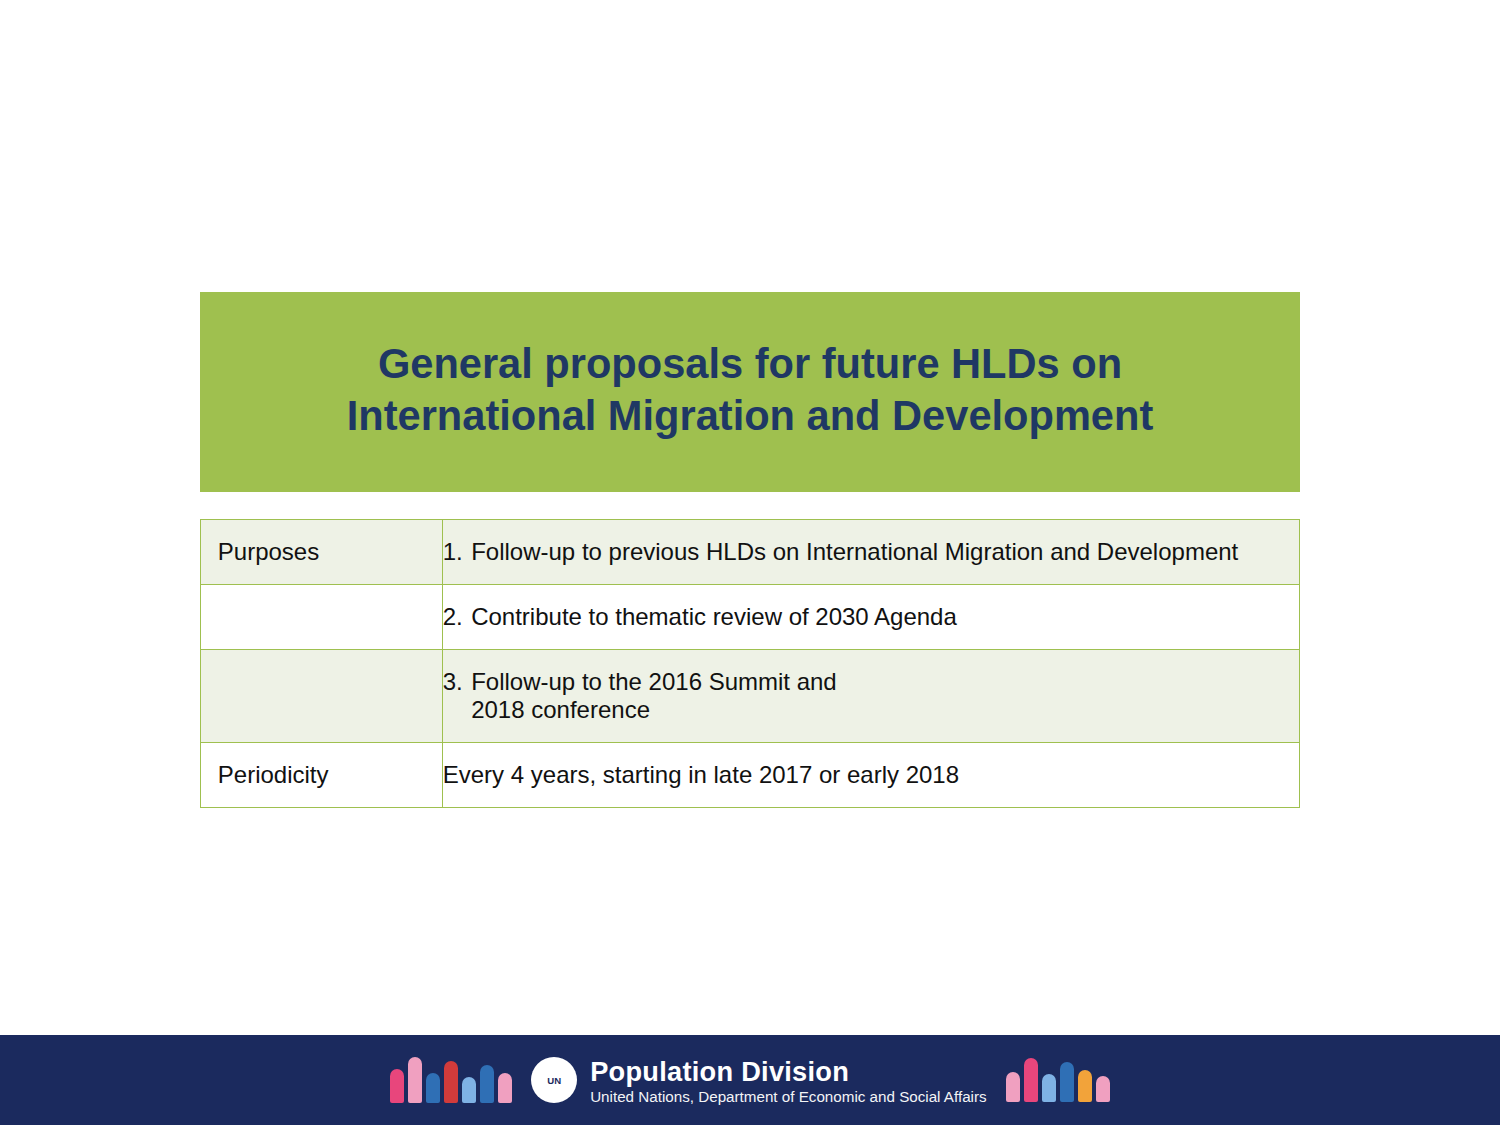General proposals for future HLDs on
International Migration and Development
| Purposes | 1. Follow-up to previous HLDs on International Migration and Development |
| | 2. Contribute to thematic review of 2030 Agenda |
| | 3. Follow-up to the 2016 Summit and 2018 conference |
| Periodicity | Every 4 years, starting in late 2017 or early 2018 |
UN
Population Division
United Nations, Department of Economic and Social Affairs